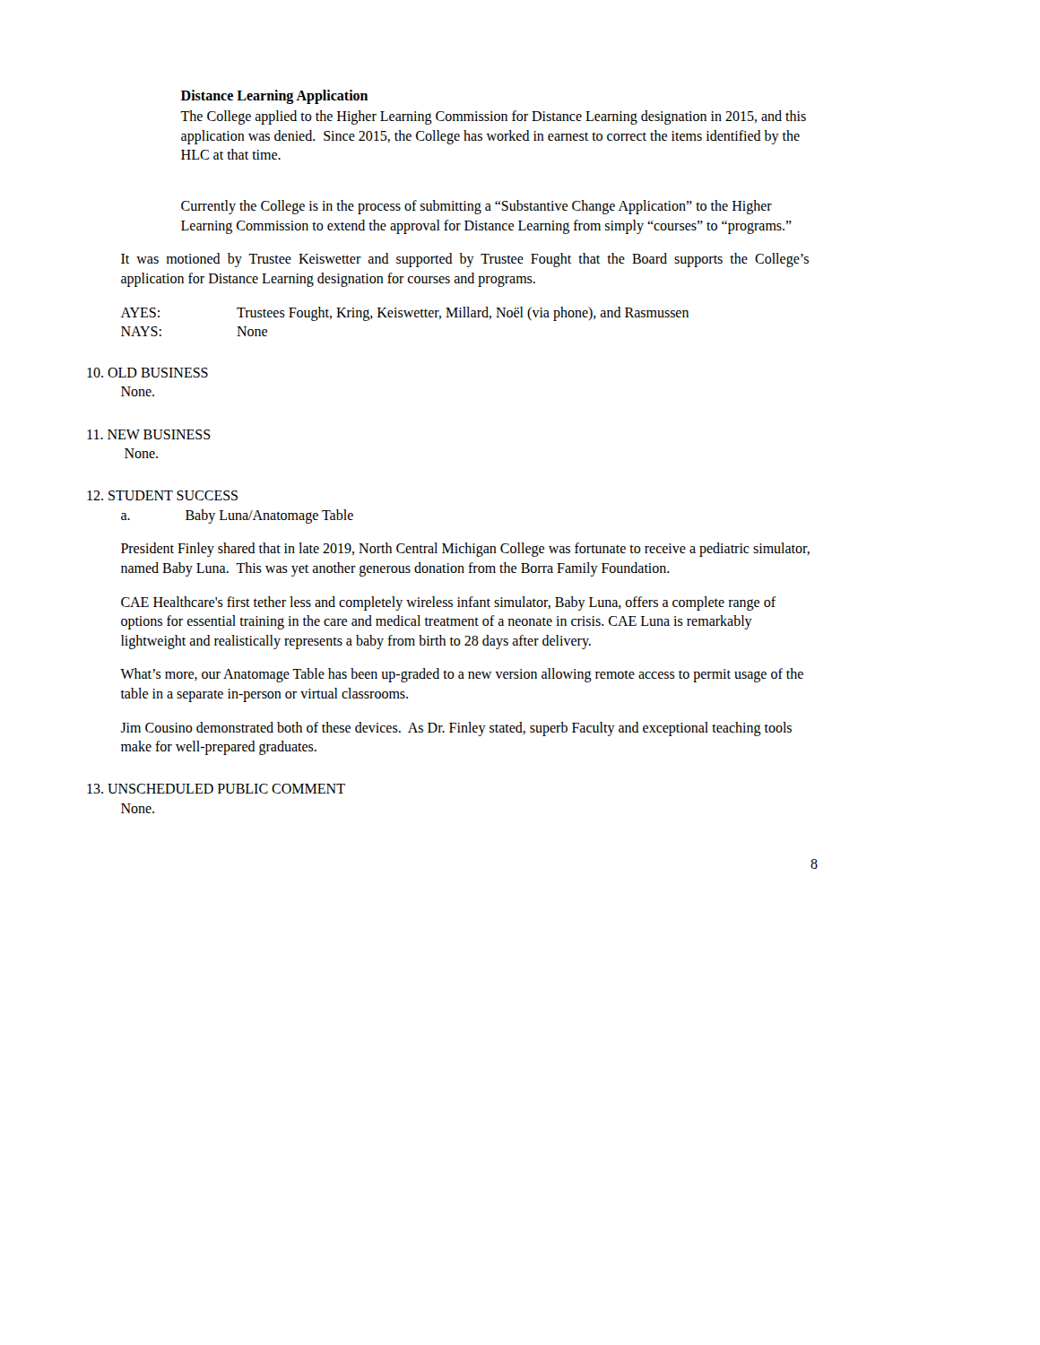Distance Learning Application
The College applied to the Higher Learning Commission for Distance Learning designation in 2015, and this application was denied. Since 2015, the College has worked in earnest to correct the items identified by the HLC at that time.
Currently the College is in the process of submitting a “Substantive Change Application” to the Higher Learning Commission to extend the approval for Distance Learning from simply “courses” to “programs.”
It was motioned by Trustee Keiswetter and supported by Trustee Fought that the Board supports the College’s application for Distance Learning designation for courses and programs.
AYES: Trustees Fought, Kring, Keiswetter, Millard, Noël (via phone), and Rasmussen
NAYS: None
10. OLD BUSINESS
None.
11. NEW BUSINESS
None.
12. STUDENT SUCCESS
a. Baby Luna/Anatomage Table
President Finley shared that in late 2019, North Central Michigan College was fortunate to receive a pediatric simulator, named Baby Luna. This was yet another generous donation from the Borra Family Foundation.
CAE Healthcare's first tether less and completely wireless infant simulator, Baby Luna, offers a complete range of options for essential training in the care and medical treatment of a neonate in crisis. CAE Luna is remarkably lightweight and realistically represents a baby from birth to 28 days after delivery.
What’s more, our Anatomage Table has been up-graded to a new version allowing remote access to permit usage of the table in a separate in-person or virtual classrooms.
Jim Cousino demonstrated both of these devices. As Dr. Finley stated, superb Faculty and exceptional teaching tools make for well-prepared graduates.
13. UNSCHEDULED PUBLIC COMMENT
None.
8